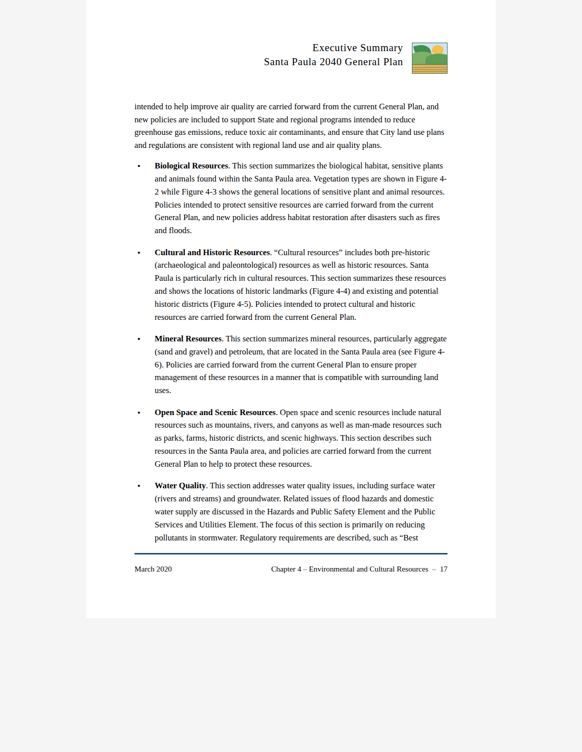Executive Summary
Santa Paula 2040 General Plan
intended to help improve air quality are carried forward from the current General Plan, and new policies are included to support State and regional programs intended to reduce greenhouse gas emissions, reduce toxic air contaminants, and ensure that City land use plans and regulations are consistent with regional land use and air quality plans.
Biological Resources. This section summarizes the biological habitat, sensitive plants and animals found within the Santa Paula area. Vegetation types are shown in Figure 4-2 while Figure 4-3 shows the general locations of sensitive plant and animal resources. Policies intended to protect sensitive resources are carried forward from the current General Plan, and new policies address habitat restoration after disasters such as fires and floods.
Cultural and Historic Resources. “Cultural resources” includes both pre-historic (archaeological and paleontological) resources as well as historic resources. Santa Paula is particularly rich in cultural resources. This section summarizes these resources and shows the locations of historic landmarks (Figure 4-4) and existing and potential historic districts (Figure 4-5). Policies intended to protect cultural and historic resources are carried forward from the current General Plan.
Mineral Resources. This section summarizes mineral resources, particularly aggregate (sand and gravel) and petroleum, that are located in the Santa Paula area (see Figure 4-6). Policies are carried forward from the current General Plan to ensure proper management of these resources in a manner that is compatible with surrounding land uses.
Open Space and Scenic Resources. Open space and scenic resources include natural resources such as mountains, rivers, and canyons as well as man-made resources such as parks, farms, historic districts, and scenic highways. This section describes such resources in the Santa Paula area, and policies are carried forward from the current General Plan to help to protect these resources.
Water Quality. This section addresses water quality issues, including surface water (rivers and streams) and groundwater. Related issues of flood hazards and domestic water supply are discussed in the Hazards and Public Safety Element and the Public Services and Utilities Element. The focus of this section is primarily on reducing pollutants in stormwater. Regulatory requirements are described, such as “Best
March 2020
Chapter 4 – Environmental and Cultural Resources – 17